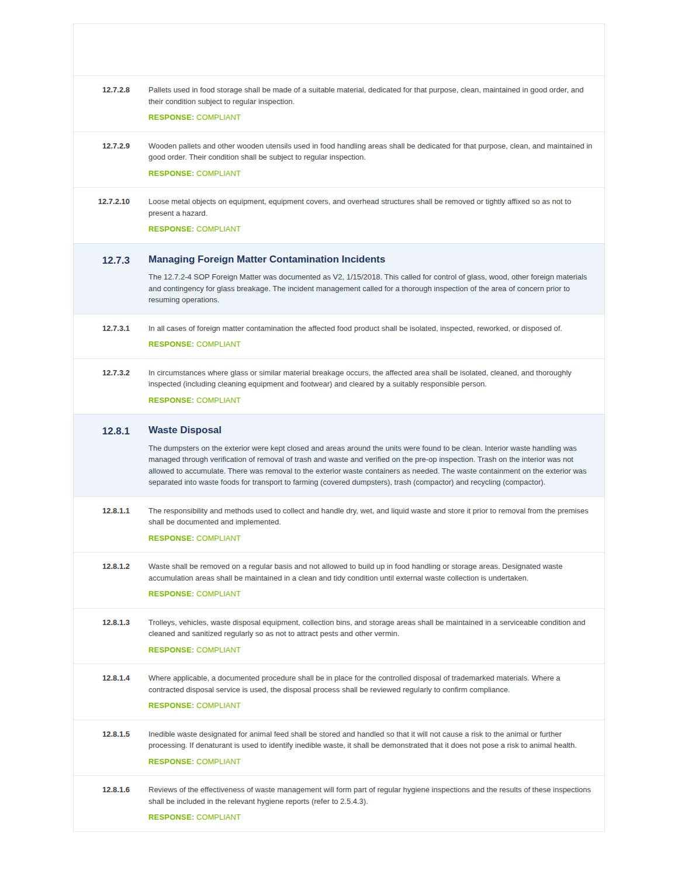| 12.7.2.8 | Pallets used in food storage shall be made of a suitable material, dedicated for that purpose, clean, maintained in good order, and their condition subject to regular inspection. RESPONSE: COMPLIANT |
| 12.7.2.9 | Wooden pallets and other wooden utensils used in food handling areas shall be dedicated for that purpose, clean, and maintained in good order. Their condition shall be subject to regular inspection. RESPONSE: COMPLIANT |
| 12.7.2.10 | Loose metal objects on equipment, equipment covers, and overhead structures shall be removed or tightly affixed so as not to present a hazard. RESPONSE: COMPLIANT |
| 12.7.3 | Managing Foreign Matter Contamination Incidents The 12.7.2-4 SOP Foreign Matter was documented as V2, 1/15/2018. This called for control of glass, wood, other foreign materials and contingency for glass breakage. The incident management called for a thorough inspection of the area of concern prior to resuming operations. |
| 12.7.3.1 | In all cases of foreign matter contamination the affected food product shall be isolated, inspected, reworked, or disposed of. RESPONSE: COMPLIANT |
| 12.7.3.2 | In circumstances where glass or similar material breakage occurs, the affected area shall be isolated, cleaned, and thoroughly inspected (including cleaning equipment and footwear) and cleared by a suitably responsible person. RESPONSE: COMPLIANT |
| 12.8.1 | Waste Disposal The dumpsters on the exterior were kept closed and areas around the units were found to be clean. Interior waste handling was managed through verification of removal of trash and waste and verified on the pre-op inspection. Trash on the interior was not allowed to accumulate. There was removal to the exterior waste containers as needed. The waste containment on the exterior was separated into waste foods for transport to farming (covered dumpsters), trash (compactor) and recycling (compactor). |
| 12.8.1.1 | The responsibility and methods used to collect and handle dry, wet, and liquid waste and store it prior to removal from the premises shall be documented and implemented. RESPONSE: COMPLIANT |
| 12.8.1.2 | Waste shall be removed on a regular basis and not allowed to build up in food handling or storage areas. Designated waste accumulation areas shall be maintained in a clean and tidy condition until external waste collection is undertaken. RESPONSE: COMPLIANT |
| 12.8.1.3 | Trolleys, vehicles, waste disposal equipment, collection bins, and storage areas shall be maintained in a serviceable condition and cleaned and sanitized regularly so as not to attract pests and other vermin. RESPONSE: COMPLIANT |
| 12.8.1.4 | Where applicable, a documented procedure shall be in place for the controlled disposal of trademarked materials. Where a contracted disposal service is used, the disposal process shall be reviewed regularly to confirm compliance. RESPONSE: COMPLIANT |
| 12.8.1.5 | Inedible waste designated for animal feed shall be stored and handled so that it will not cause a risk to the animal or further processing. If denaturant is used to identify inedible waste, it shall be demonstrated that it does not pose a risk to animal health. RESPONSE: COMPLIANT |
| 12.8.1.6 | Reviews of the effectiveness of waste management will form part of regular hygiene inspections and the results of these inspections shall be included in the relevant hygiene reports (refer to 2.5.4.3). RESPONSE: COMPLIANT |